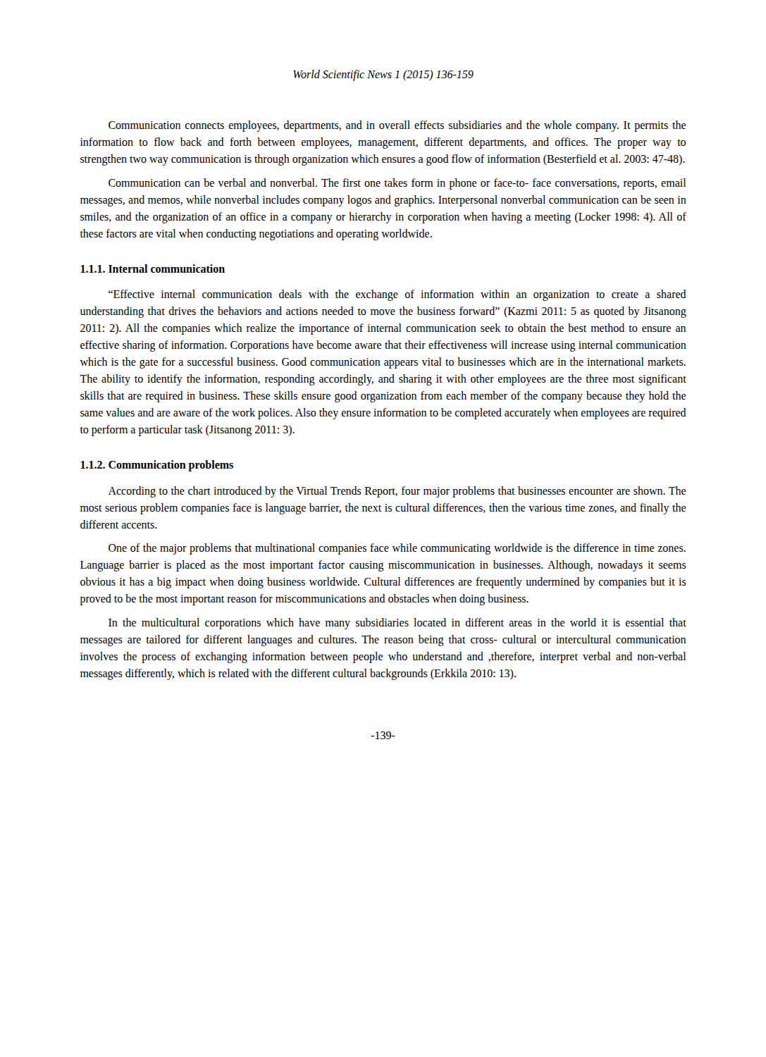World Scientific News 1 (2015) 136-159
Communication connects employees, departments, and in overall effects subsidiaries and the whole company. It permits the information to flow back and forth between employees, management, different departments, and offices. The proper way to strengthen two way communication is through organization which ensures a good flow of information (Besterfield et al. 2003: 47-48).
Communication can be verbal and nonverbal. The first one takes form in phone or face-to- face conversations, reports, email messages, and memos, while nonverbal includes company logos and graphics. Interpersonal nonverbal communication can be seen in smiles, and the organization of an office in a company or hierarchy in corporation when having a meeting (Locker 1998: 4). All of these factors are vital when conducting negotiations and operating worldwide.
1.1.1. Internal communication
“Effective internal communication deals with the exchange of information within an organization to create a shared understanding that drives the behaviors and actions needed to move the business forward” (Kazmi 2011: 5 as quoted by Jitsanong 2011: 2). All the companies which realize the importance of internal communication seek to obtain the best method to ensure an effective sharing of information. Corporations have become aware that their effectiveness will increase using internal communication which is the gate for a successful business. Good communication appears vital to businesses which are in the international markets. The ability to identify the information, responding accordingly, and sharing it with other employees are the three most significant skills that are required in business. These skills ensure good organization from each member of the company because they hold the same values and are aware of the work polices. Also they ensure information to be completed accurately when employees are required to perform a particular task (Jitsanong 2011: 3).
1.1.2. Communication problems
According to the chart introduced by the Virtual Trends Report, four major problems that businesses encounter are shown. The most serious problem companies face is language barrier, the next is cultural differences, then the various time zones, and finally the different accents.
One of the major problems that multinational companies face while communicating worldwide is the difference in time zones. Language barrier is placed as the most important factor causing miscommunication in businesses. Although, nowadays it seems obvious it has a big impact when doing business worldwide. Cultural differences are frequently undermined by companies but it is proved to be the most important reason for miscommunications and obstacles when doing business.
In the multicultural corporations which have many subsidiaries located in different areas in the world it is essential that messages are tailored for different languages and cultures. The reason being that cross- cultural or intercultural communication involves the process of exchanging information between people who understand and ,therefore, interpret verbal and non-verbal messages differently, which is related with the different cultural backgrounds (Erkkila 2010: 13).
-139-